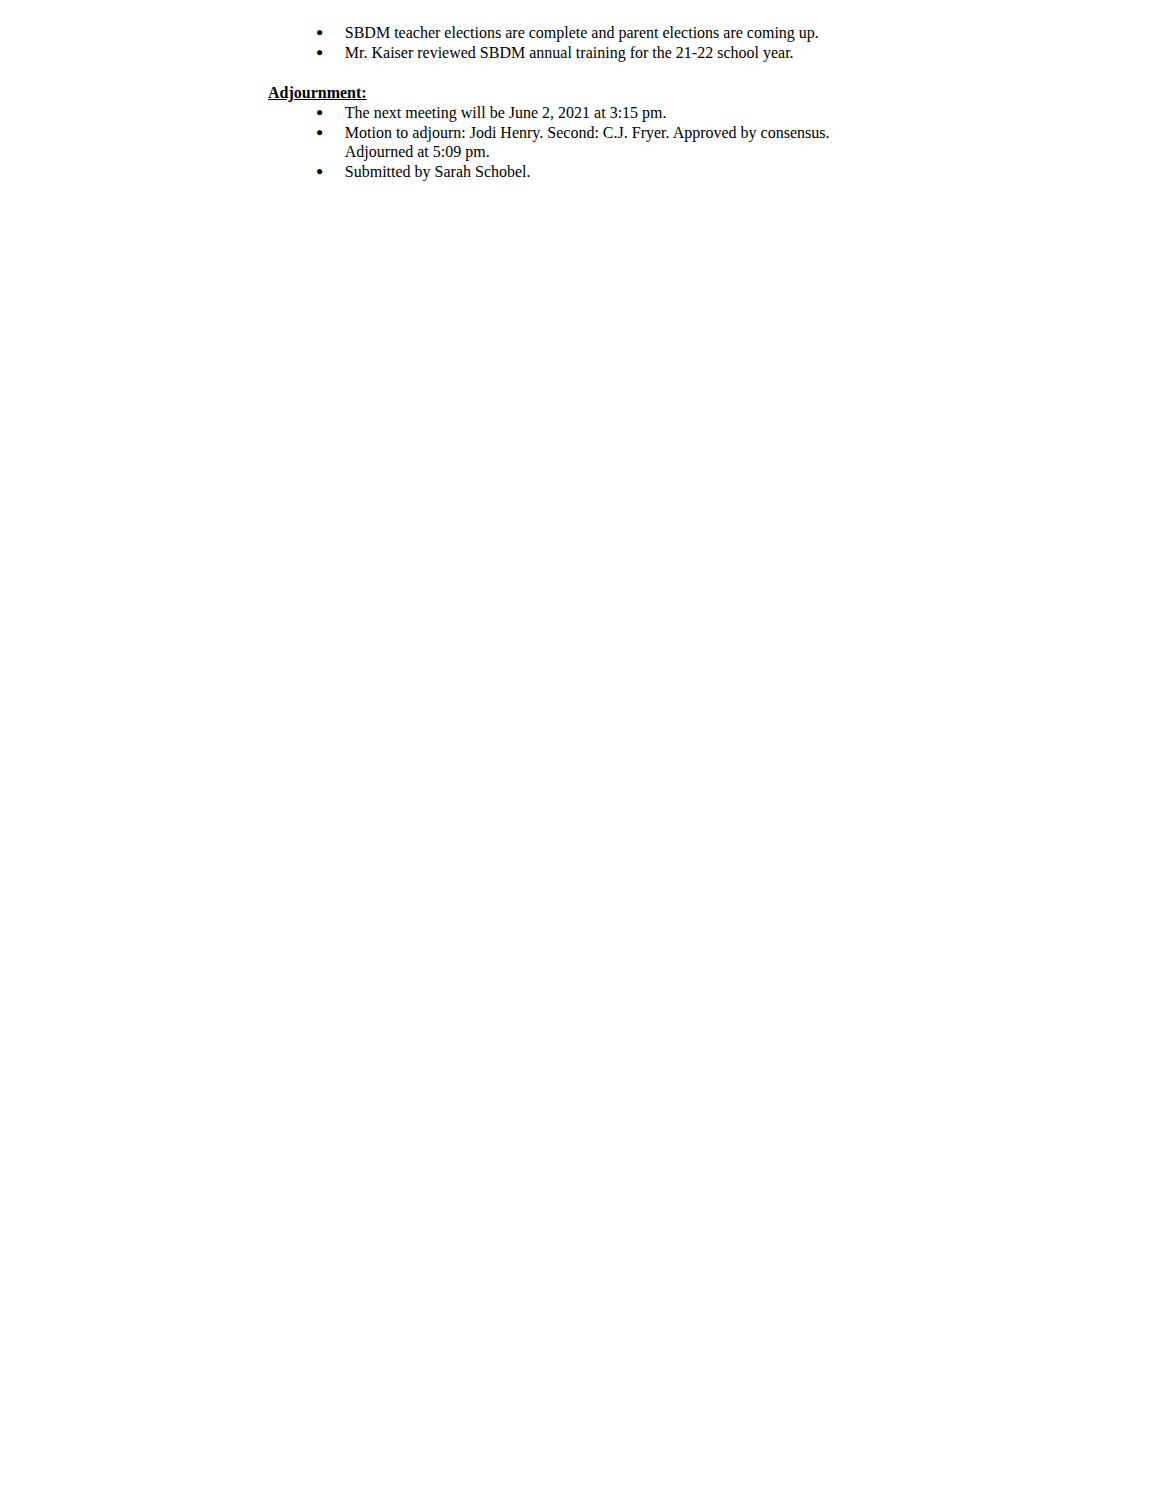SBDM teacher elections are complete and parent elections are coming up.
Mr. Kaiser reviewed SBDM annual training for the 21-22 school year.
Adjournment:
The next meeting will be June 2, 2021 at 3:15 pm.
Motion to adjourn: Jodi Henry. Second: C.J. Fryer. Approved by consensus. Adjourned at 5:09 pm.
Submitted by Sarah Schobel.